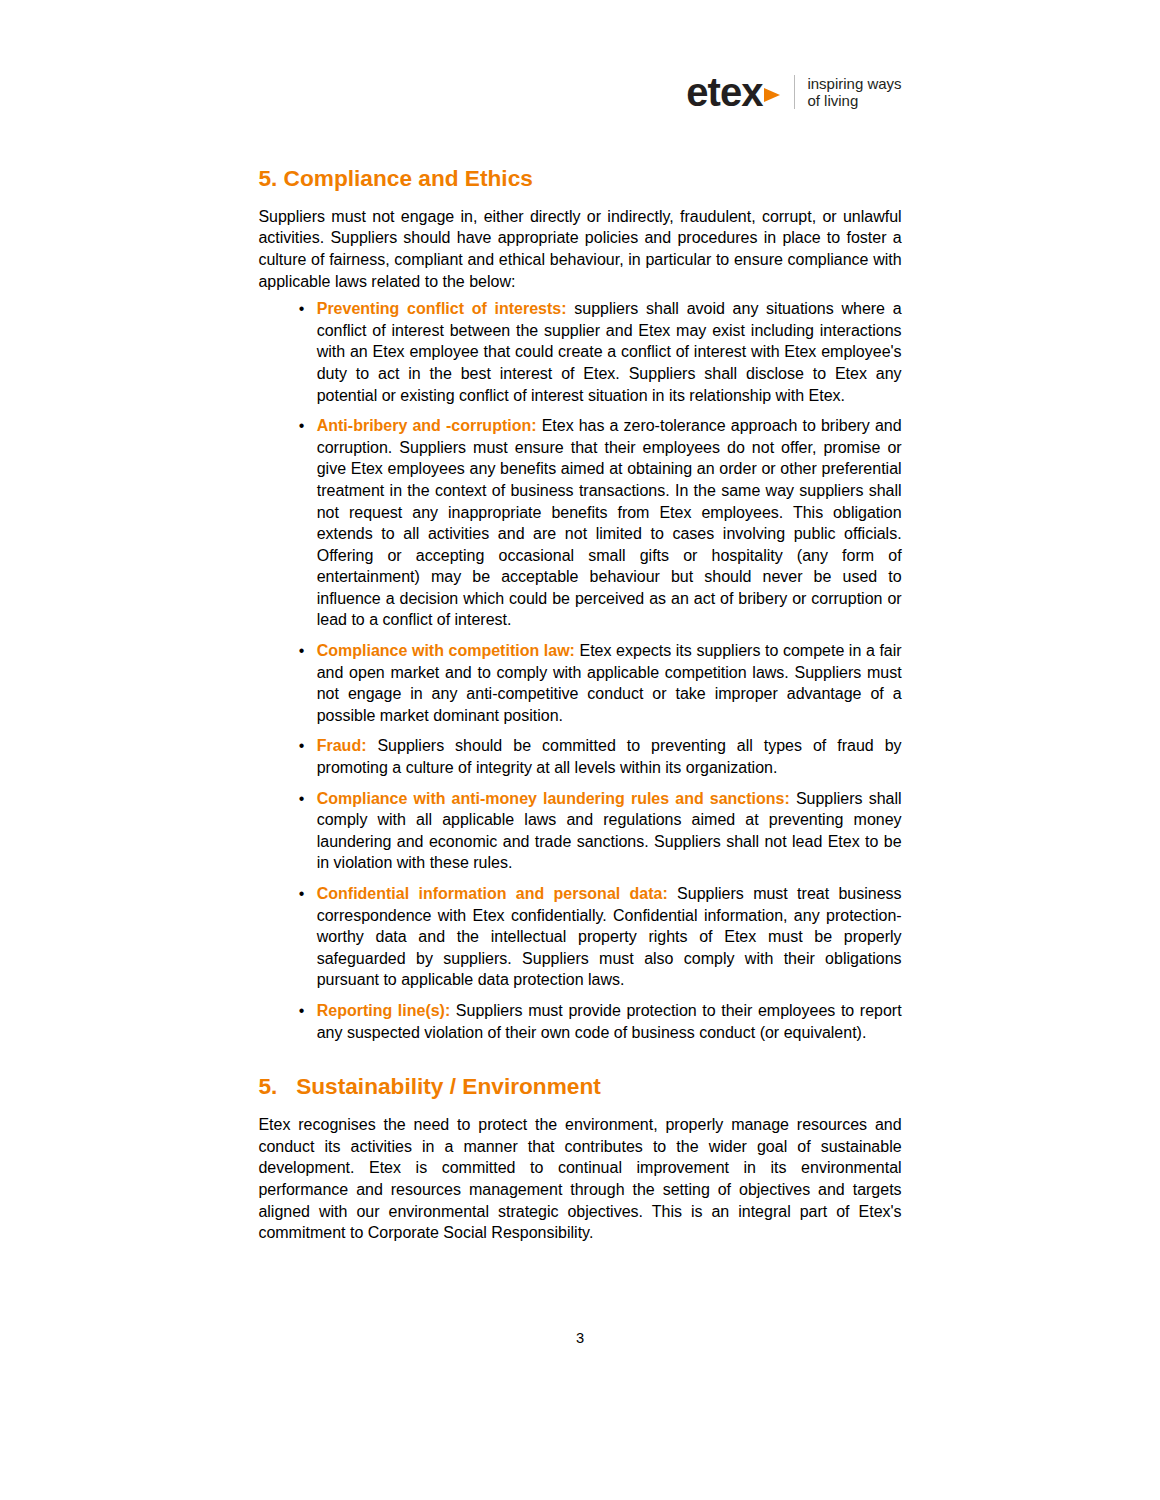etex
inspiring ways
of living
5. Compliance and Ethics
Suppliers must not engage in, either directly or indirectly, fraudulent, corrupt, or unlawful activities. Suppliers should have appropriate policies and procedures in place to foster a culture of fairness, compliant and ethical behaviour, in particular to ensure compliance with applicable laws related to the below:
Preventing conflict of interests: suppliers shall avoid any situations where a conflict of interest between the supplier and Etex may exist including interactions with an Etex employee that could create a conflict of interest with Etex employee's duty to act in the best interest of Etex. Suppliers shall disclose to Etex any potential or existing conflict of interest situation in its relationship with Etex.
Anti-bribery and -corruption: Etex has a zero-tolerance approach to bribery and corruption. Suppliers must ensure that their employees do not offer, promise or give Etex employees any benefits aimed at obtaining an order or other preferential treatment in the context of business transactions. In the same way suppliers shall not request any inappropriate benefits from Etex employees. This obligation extends to all activities and are not limited to cases involving public officials. Offering or accepting occasional small gifts or hospitality (any form of entertainment) may be acceptable behaviour but should never be used to influence a decision which could be perceived as an act of bribery or corruption or lead to a conflict of interest.
Compliance with competition law: Etex expects its suppliers to compete in a fair and open market and to comply with applicable competition laws. Suppliers must not engage in any anti-competitive conduct or take improper advantage of a possible market dominant position.
Fraud: Suppliers should be committed to preventing all types of fraud by promoting a culture of integrity at all levels within its organization.
Compliance with anti-money laundering rules and sanctions: Suppliers shall comply with all applicable laws and regulations aimed at preventing money laundering and economic and trade sanctions. Suppliers shall not lead Etex to be in violation with these rules.
Confidential information and personal data: Suppliers must treat business correspondence with Etex confidentially. Confidential information, any protection-worthy data and the intellectual property rights of Etex must be properly safeguarded by suppliers. Suppliers must also comply with their obligations pursuant to applicable data protection laws.
Reporting line(s): Suppliers must provide protection to their employees to report any suspected violation of their own code of business conduct (or equivalent).
5. Sustainability / Environment
Etex recognises the need to protect the environment, properly manage resources and conduct its activities in a manner that contributes to the wider goal of sustainable development. Etex is committed to continual improvement in its environmental performance and resources management through the setting of objectives and targets aligned with our environmental strategic objectives. This is an integral part of Etex's commitment to Corporate Social Responsibility.
3